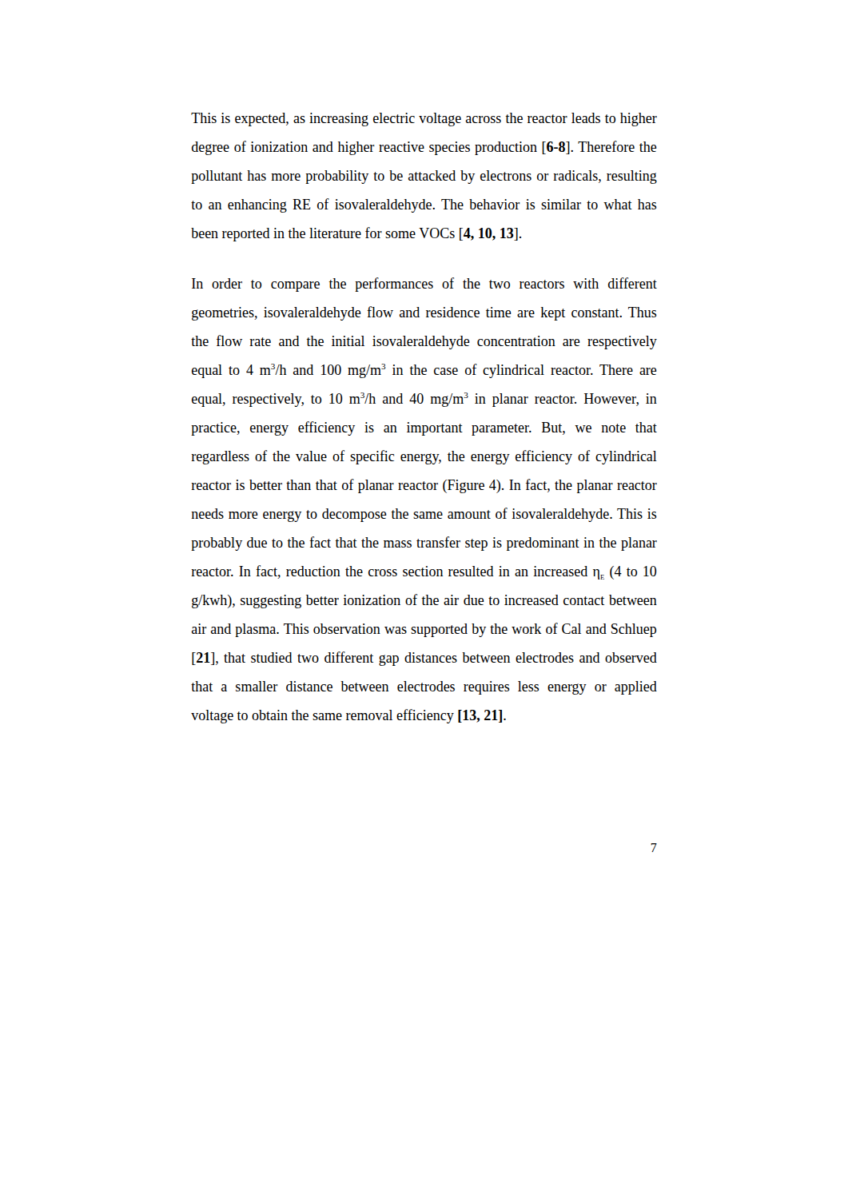This is expected, as increasing electric voltage across the reactor leads to higher degree of ionization and higher reactive species production [6-8]. Therefore the pollutant has more probability to be attacked by electrons or radicals, resulting to an enhancing RE of isovaleraldehyde. The behavior is similar to what has been reported in the literature for some VOCs [4, 10, 13].
In order to compare the performances of the two reactors with different geometries, isovaleraldehyde flow and residence time are kept constant. Thus the flow rate and the initial isovaleraldehyde concentration are respectively equal to 4 m3/h and 100 mg/m3 in the case of cylindrical reactor. There are equal, respectively, to 10 m3/h and 40 mg/m3 in planar reactor. However, in practice, energy efficiency is an important parameter. But, we note that regardless of the value of specific energy, the energy efficiency of cylindrical reactor is better than that of planar reactor (Figure 4). In fact, the planar reactor needs more energy to decompose the same amount of isovaleraldehyde. This is probably due to the fact that the mass transfer step is predominant in the planar reactor. In fact, reduction the cross section resulted in an increased ηE (4 to 10 g/kwh), suggesting better ionization of the air due to increased contact between air and plasma. This observation was supported by the work of Cal and Schluep [21], that studied two different gap distances between electrodes and observed that a smaller distance between electrodes requires less energy or applied voltage to obtain the same removal efficiency [13, 21].
7